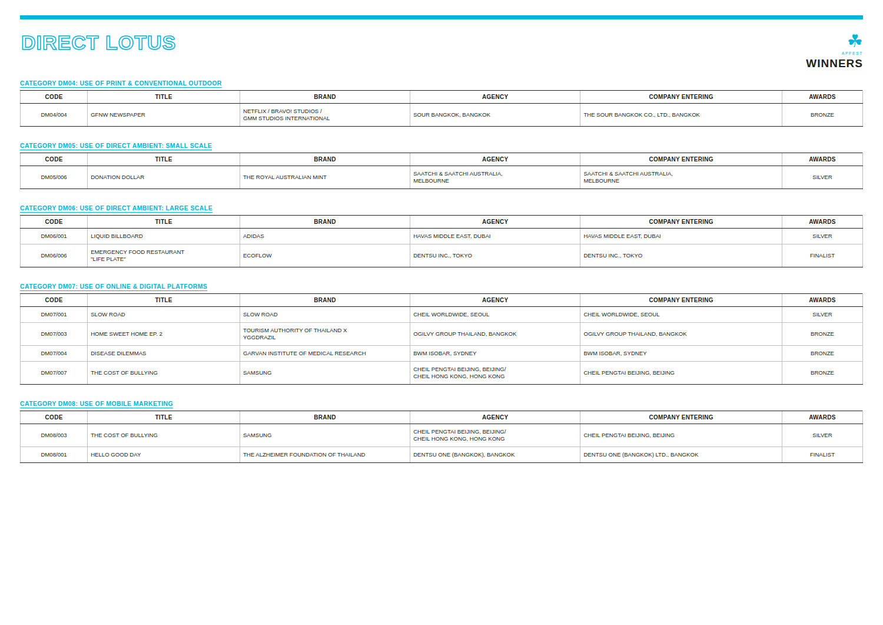DIRECT LOTUS
☘ APFEST WINNERS
Category DM04: Use of Print & Conventional Outdoor
| CODE | TITLE | BRAND | AGENCY | COMPANY ENTERING | AWARDS |
| --- | --- | --- | --- | --- | --- |
| DM04/004 | GFNW NEWSPAPER | NETFLIX / BRAVO! STUDIOS / GMM STUDIOS INTERNATIONAL | SOUR BANGKOK, BANGKOK | THE SOUR BANGKOK CO., LTD., BANGKOK | BRONZE |
Category DM05: Use of Direct Ambient: Small Scale
| CODE | TITLE | BRAND | AGENCY | COMPANY ENTERING | AWARDS |
| --- | --- | --- | --- | --- | --- |
| DM05/006 | DONATION DOLLAR | THE ROYAL AUSTRALIAN MINT | SAATCHI & SAATCHI AUSTRALIA, MELBOURNE | SAATCHI & SAATCHI AUSTRALIA, MELBOURNE | SILVER |
Category DM06: Use of Direct Ambient: Large Scale
| CODE | TITLE | BRAND | AGENCY | COMPANY ENTERING | AWARDS |
| --- | --- | --- | --- | --- | --- |
| DM06/001 | LIQUID BILLBOARD | ADIDAS | HAVAS MIDDLE EAST, DUBAI | HAVAS MIDDLE EAST, DUBAI | SILVER |
| DM06/006 | EMERGENCY FOOD RESTAURANT "LIFE PLATE" | ECOFLOW | DENTSU INC., TOKYO | DENTSU INC., TOKYO | FINALIST |
Category DM07: Use of Online & Digital Platforms
| CODE | TITLE | BRAND | AGENCY | COMPANY ENTERING | AWARDS |
| --- | --- | --- | --- | --- | --- |
| DM07/001 | SLOW ROAD | SLOW ROAD | CHEIL WORLDWIDE, SEOUL | CHEIL WORLDWIDE, SEOUL | SILVER |
| DM07/003 | HOME SWEET HOME EP. 2 | TOURISM AUTHORITY OF THAILAND X YGGDRAZIL | OGILVY GROUP THAILAND, BANGKOK | OGILVY GROUP THAILAND, BANGKOK | BRONZE |
| DM07/004 | DISEASE DILEMMAS | GARVAN INSTITUTE OF MEDICAL RESEARCH | BWM ISOBAR, SYDNEY | BWM ISOBAR, SYDNEY | BRONZE |
| DM07/007 | THE COST OF BULLYING | SAMSUNG | CHEIL PENGTAI BEIJING, BEIJING/ CHEIL HONG KONG, HONG KONG | CHEIL PENGTAI BEIJING, BEIJING | BRONZE |
Category DM08: Use of Mobile Marketing
| CODE | TITLE | BRAND | AGENCY | COMPANY ENTERING | AWARDS |
| --- | --- | --- | --- | --- | --- |
| DM08/003 | THE COST OF BULLYING | SAMSUNG | CHEIL PENGTAI BEIJING, BEIJING/ CHEIL HONG KONG, HONG KONG | CHEIL PENGTAI BEIJING, BEIJING | SILVER |
| DM08/001 | HELLO GOOD DAY | THE ALZHEIMER FOUNDATION OF THAILAND | DENTSU ONE (BANGKOK), BANGKOK | DENTSU ONE (BANGKOK) LTD., BANGKOK | FINALIST |